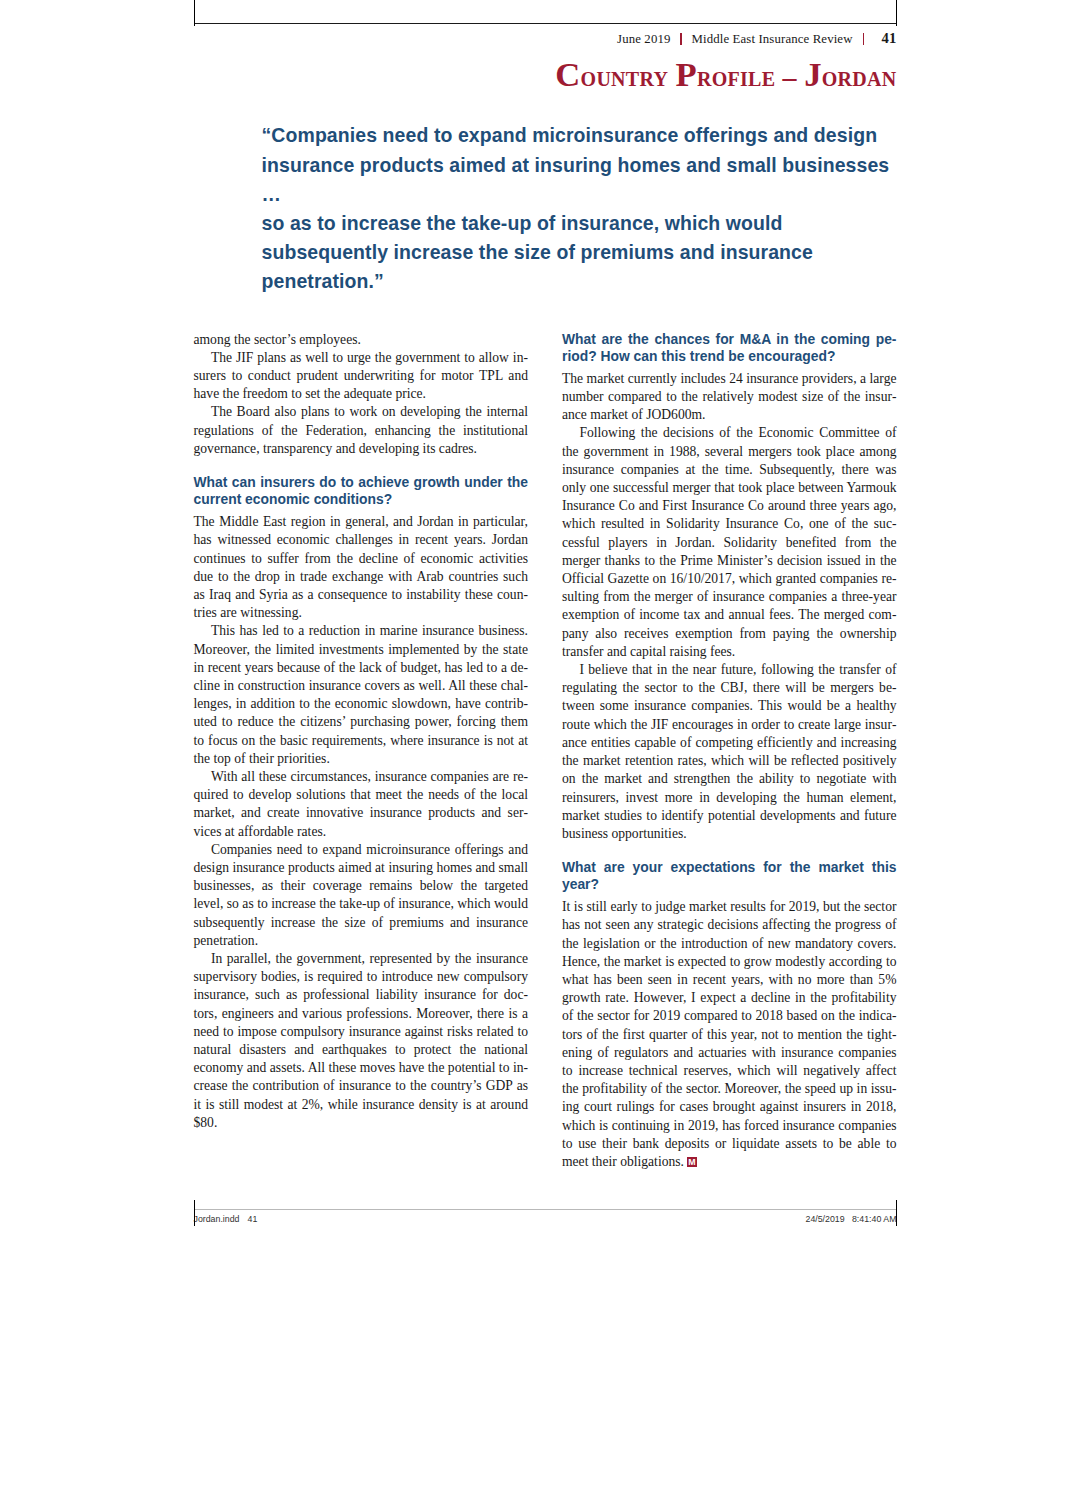June 2019 Middle East Insurance Review 41
Country Profile – Jordan
“Companies need to expand microinsurance offerings and design insurance products aimed at insuring homes and small businesses …
so as to increase the take-up of insurance, which would subsequently increase the size of premiums and insurance penetration.”
among the sector’s employees.
The JIF plans as well to urge the government to allow insurers to conduct prudent underwriting for motor TPL and have the freedom to set the adequate price.
The Board also plans to work on developing the internal regulations of the Federation, enhancing the institutional governance, transparency and developing its cadres.
What can insurers do to achieve growth under the current economic conditions?
The Middle East region in general, and Jordan in particular, has witnessed economic challenges in recent years. Jordan continues to suffer from the decline of economic activities due to the drop in trade exchange with Arab countries such as Iraq and Syria as a consequence to instability these countries are witnessing.
This has led to a reduction in marine insurance business. Moreover, the limited investments implemented by the state in recent years because of the lack of budget, has led to a decline in construction insurance covers as well. All these challenges, in addition to the economic slowdown, have contributed to reduce the citizens’ purchasing power, forcing them to focus on the basic requirements, where insurance is not at the top of their priorities.
With all these circumstances, insurance companies are required to develop solutions that meet the needs of the local market, and create innovative insurance products and services at affordable rates.
Companies need to expand microinsurance offerings and design insurance products aimed at insuring homes and small businesses, as their coverage remains below the targeted level, so as to increase the take-up of insurance, which would subsequently increase the size of premiums and insurance penetration.
In parallel, the government, represented by the insurance supervisory bodies, is required to introduce new compulsory insurance, such as professional liability insurance for doctors, engineers and various professions. Moreover, there is a need to impose compulsory insurance against risks related to natural disasters and earthquakes to protect the national economy and assets. All these moves have the potential to increase the contribution of insurance to the country’s GDP as it is still modest at 2%, while insurance density is at around $80.
What are the chances for M&A in the coming period? How can this trend be encouraged?
The market currently includes 24 insurance providers, a large number compared to the relatively modest size of the insurance market of JOD600m.
Following the decisions of the Economic Committee of the government in 1988, several mergers took place among insurance companies at the time. Subsequently, there was only one successful merger that took place between Yarmouk Insurance Co and First Insurance Co around three years ago, which resulted in Solidarity Insurance Co, one of the successful players in Jordan. Solidarity benefited from the merger thanks to the Prime Minister’s decision issued in the Official Gazette on 16/10/2017, which granted companies resulting from the merger of insurance companies a three-year exemption of income tax and annual fees. The merged company also receives exemption from paying the ownership transfer and capital raising fees.
I believe that in the near future, following the transfer of regulating the sector to the CBJ, there will be mergers between some insurance companies. This would be a healthy route which the JIF encourages in order to create large insurance entities capable of competing efficiently and increasing the market retention rates, which will be reflected positively on the market and strengthen the ability to negotiate with reinsurers, invest more in developing the human element, market studies to identify potential developments and future business opportunities.
What are your expectations for the market this year?
It is still early to judge market results for 2019, but the sector has not seen any strategic decisions affecting the progress of the legislation or the introduction of new mandatory covers. Hence, the market is expected to grow modestly according to what has been seen in recent years, with no more than 5% growth rate. However, I expect a decline in the profitability of the sector for 2019 compared to 2018 based on the indicators of the first quarter of this year, not to mention the tightening of regulators and actuaries with insurance companies to increase technical reserves, which will negatively affect the profitability of the sector. Moreover, the speed up in issuing court rulings for cases brought against insurers in 2018, which is continuing in 2019, has forced insurance companies to use their bank deposits or liquidate assets to be able to meet their obligations.M
Jordan.indd 41
24/5/2019 8:41:40 AM